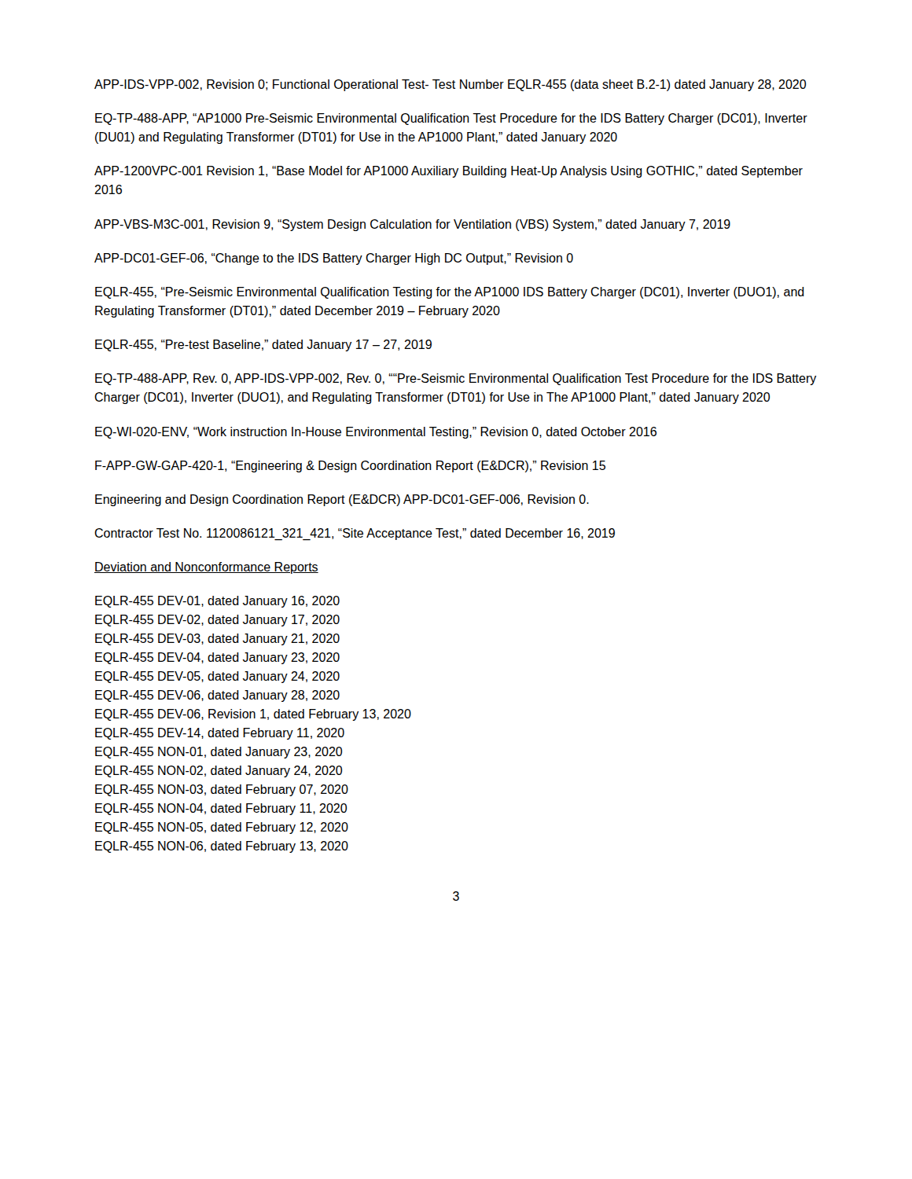APP-IDS-VPP-002, Revision 0; Functional Operational Test- Test Number EQLR-455 (data sheet B.2-1) dated January 28, 2020
EQ-TP-488-APP, “AP1000 Pre-Seismic Environmental Qualification Test Procedure for the IDS Battery Charger (DC01), Inverter (DU01) and Regulating Transformer (DT01) for Use in the AP1000 Plant,” dated January 2020
APP-1200VPC-001 Revision 1, “Base Model for AP1000 Auxiliary Building Heat-Up Analysis Using GOTHIC,” dated September 2016
APP-VBS-M3C-001, Revision 9, “System Design Calculation for Ventilation (VBS) System,” dated January 7, 2019
APP-DC01-GEF-06, “Change to the IDS Battery Charger High DC Output,” Revision 0
EQLR-455, “Pre-Seismic Environmental Qualification Testing for the AP1000 IDS Battery Charger (DC01), Inverter (DUO1), and Regulating Transformer (DT01),” dated December 2019 – February 2020
EQLR-455, “Pre-test Baseline,” dated January 17 – 27, 2019
EQ-TP-488-APP, Rev. 0, APP-IDS-VPP-002, Rev. 0, ““Pre-Seismic Environmental Qualification Test Procedure for the IDS Battery Charger (DC01), Inverter (DUO1), and Regulating Transformer (DT01) for Use in The AP1000 Plant,” dated January 2020
EQ-WI-020-ENV, “Work instruction In-House Environmental Testing,” Revision 0, dated October 2016
F-APP-GW-GAP-420-1, “Engineering & Design Coordination Report (E&DCR),” Revision 15
Engineering and Design Coordination Report (E&DCR) APP-DC01-GEF-006, Revision 0.
Contractor Test No. 1120086121_321_421, “Site Acceptance Test,” dated December 16, 2019
Deviation and Nonconformance Reports
EQLR-455 DEV-01, dated January 16, 2020
EQLR-455 DEV-02, dated January 17, 2020
EQLR-455 DEV-03, dated January 21, 2020
EQLR-455 DEV-04, dated January 23, 2020
EQLR-455 DEV-05, dated January 24, 2020
EQLR-455 DEV-06, dated January 28, 2020
EQLR-455 DEV-06, Revision 1, dated February 13, 2020
EQLR-455 DEV-14, dated February 11, 2020
EQLR-455 NON-01, dated January 23, 2020
EQLR-455 NON-02, dated January 24, 2020
EQLR-455 NON-03, dated February 07, 2020
EQLR-455 NON-04, dated February 11, 2020
EQLR-455 NON-05, dated February 12, 2020
EQLR-455 NON-06, dated February 13, 2020
3